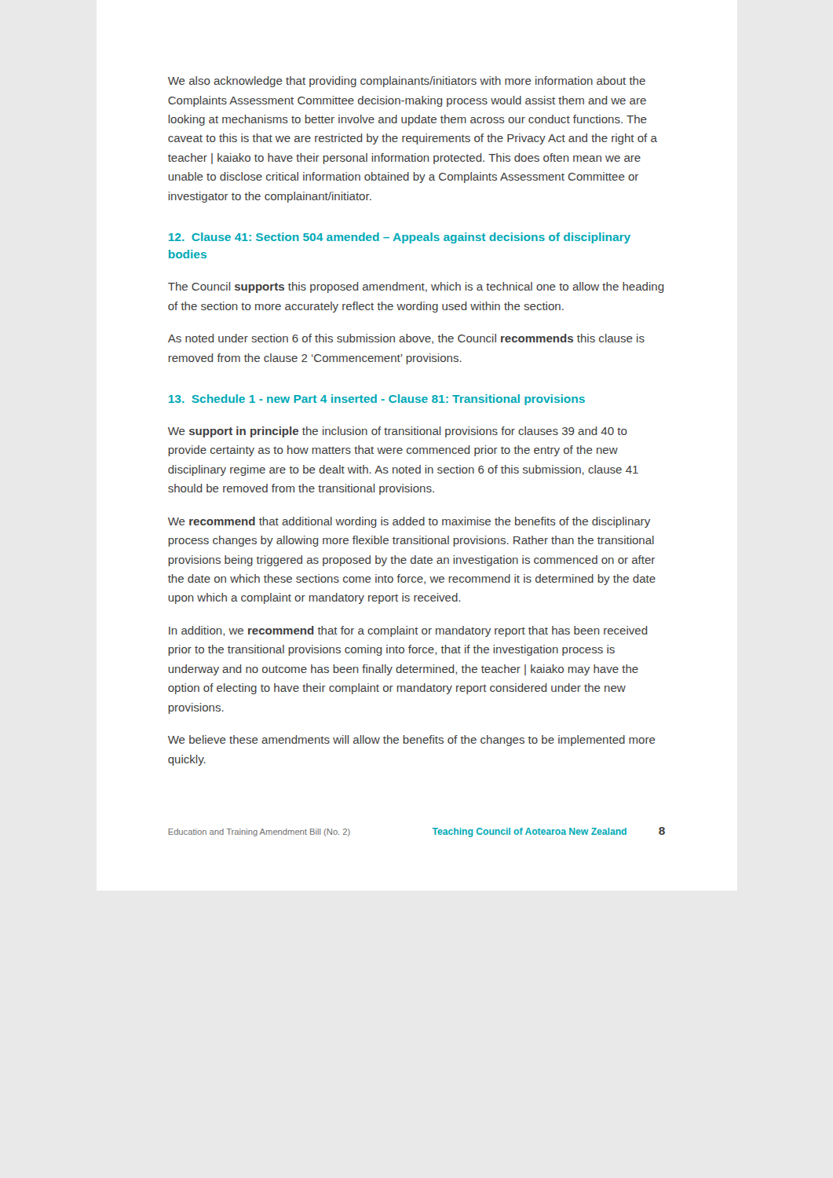We also acknowledge that providing complainants/initiators with more information about the Complaints Assessment Committee decision-making process would assist them and we are looking at mechanisms to better involve and update them across our conduct functions. The caveat to this is that we are restricted by the requirements of the Privacy Act and the right of a teacher | kaiako to have their personal information protected. This does often mean we are unable to disclose critical information obtained by a Complaints Assessment Committee or investigator to the complainant/initiator.
12. Clause 41: Section 504 amended – Appeals against decisions of disciplinary bodies
The Council supports this proposed amendment, which is a technical one to allow the heading of the section to more accurately reflect the wording used within the section.
As noted under section 6 of this submission above, the Council recommends this clause is removed from the clause 2 ‘Commencement’ provisions.
13. Schedule 1 - new Part 4 inserted - Clause 81: Transitional provisions
We support in principle the inclusion of transitional provisions for clauses 39 and 40 to provide certainty as to how matters that were commenced prior to the entry of the new disciplinary regime are to be dealt with. As noted in section 6 of this submission, clause 41 should be removed from the transitional provisions.
We recommend that additional wording is added to maximise the benefits of the disciplinary process changes by allowing more flexible transitional provisions. Rather than the transitional provisions being triggered as proposed by the date an investigation is commenced on or after the date on which these sections come into force, we recommend it is determined by the date upon which a complaint or mandatory report is received.
In addition, we recommend that for a complaint or mandatory report that has been received prior to the transitional provisions coming into force, that if the investigation process is underway and no outcome has been finally determined, the teacher | kaiako may have the option of electing to have their complaint or mandatory report considered under the new provisions.
We believe these amendments will allow the benefits of the changes to be implemented more quickly.
Education and Training Amendment Bill (No. 2)
Teaching Council of Aotearoa New Zealand 8